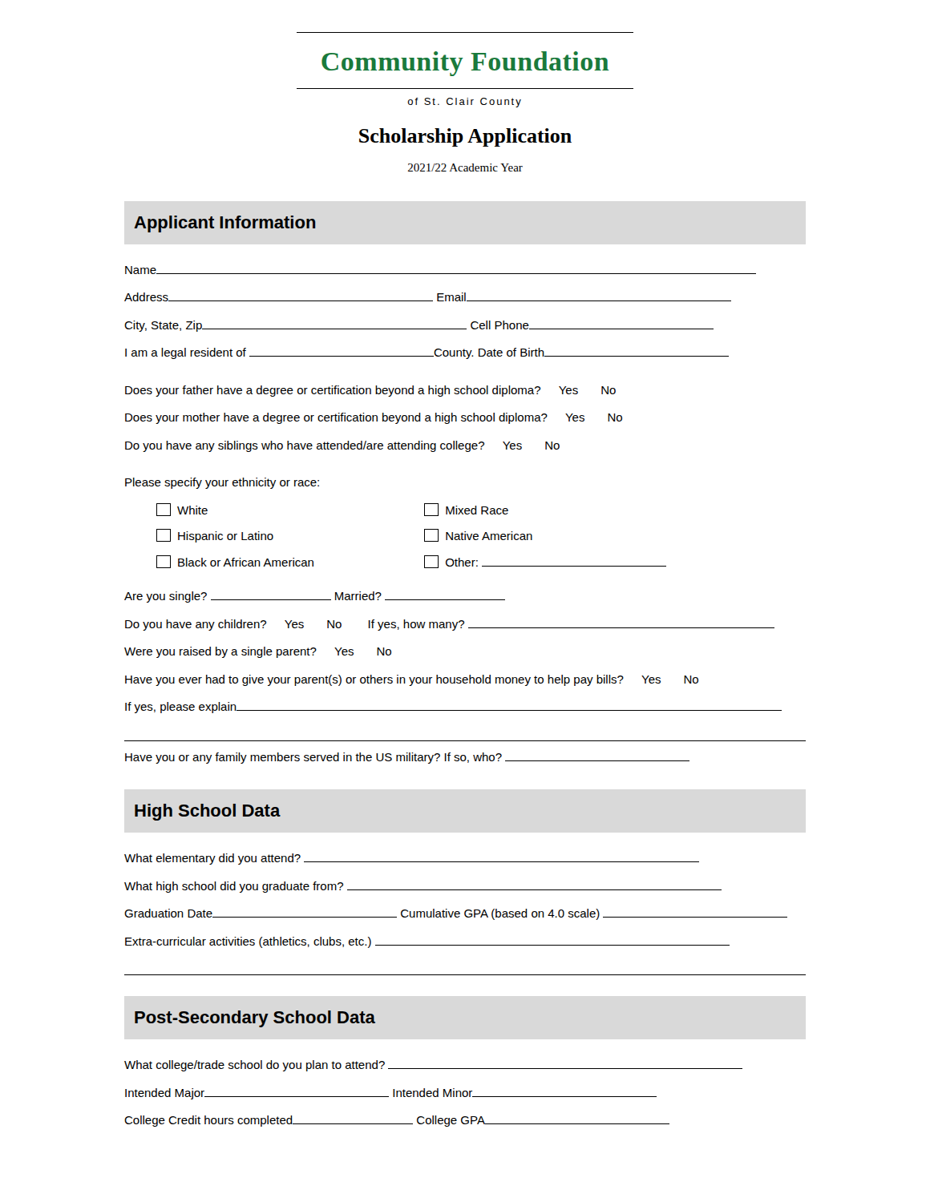Community Foundation
of St. Clair County
Scholarship Application
2021/22 Academic Year
Applicant Information
Name
Address Email
City, State, Zip Cell Phone
I am a legal resident of County. Date of Birth
Does your father have a degree or certification beyond a high school diploma? Yes No
Does your mother have a degree or certification beyond a high school diploma? Yes No
Do you have any siblings who have attended/are attending college? Yes No
Please specify your ethnicity or race:
White Mixed Race
Hispanic or Latino Native American
Black or African American Other:
Are you single? Married?
Do you have any children? Yes No If yes, how many?
Were you raised by a single parent? Yes No
Have you ever had to give your parent(s) or others in your household money to help pay bills? Yes No
If yes, please explain
Have you or any family members served in the US military? If so, who?
High School Data
What elementary did you attend?
What high school did you graduate from?
Graduation Date Cumulative GPA (based on 4.0 scale)
Extra-curricular activities (athletics, clubs, etc.)
Post-Secondary School Data
What college/trade school do you plan to attend?
Intended Major Intended Minor
College Credit hours completed College GPA